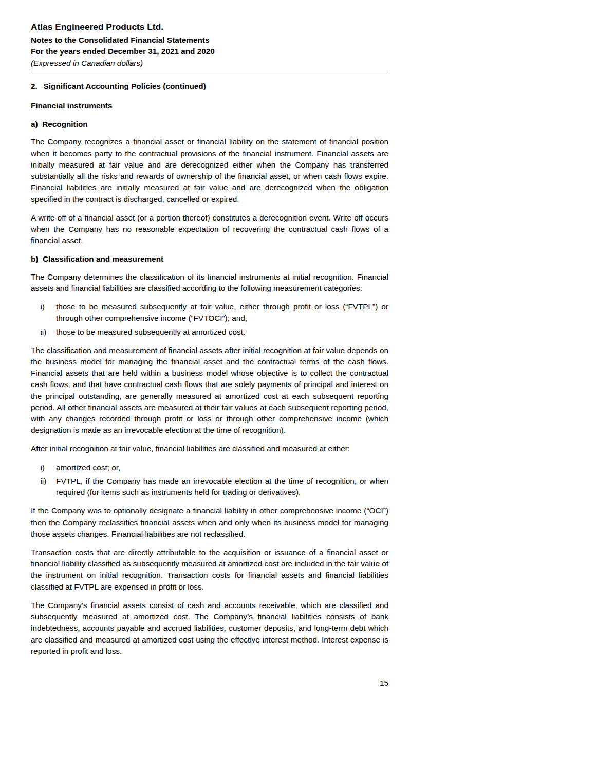Atlas Engineered Products Ltd.
Notes to the Consolidated Financial Statements
For the years ended December 31, 2021 and 2020
(Expressed in Canadian dollars)
2. Significant Accounting Policies (continued)
Financial instruments
a) Recognition
The Company recognizes a financial asset or financial liability on the statement of financial position when it becomes party to the contractual provisions of the financial instrument. Financial assets are initially measured at fair value and are derecognized either when the Company has transferred substantially all the risks and rewards of ownership of the financial asset, or when cash flows expire. Financial liabilities are initially measured at fair value and are derecognized when the obligation specified in the contract is discharged, cancelled or expired.
A write-off of a financial asset (or a portion thereof) constitutes a derecognition event. Write-off occurs when the Company has no reasonable expectation of recovering the contractual cash flows of a financial asset.
b) Classification and measurement
The Company determines the classification of its financial instruments at initial recognition. Financial assets and financial liabilities are classified according to the following measurement categories:
i) those to be measured subsequently at fair value, either through profit or loss (“FVTPL”) or through other comprehensive income (“FVTOCI”); and,
ii) those to be measured subsequently at amortized cost.
The classification and measurement of financial assets after initial recognition at fair value depends on the business model for managing the financial asset and the contractual terms of the cash flows. Financial assets that are held within a business model whose objective is to collect the contractual cash flows, and that have contractual cash flows that are solely payments of principal and interest on the principal outstanding, are generally measured at amortized cost at each subsequent reporting period. All other financial assets are measured at their fair values at each subsequent reporting period, with any changes recorded through profit or loss or through other comprehensive income (which designation is made as an irrevocable election at the time of recognition).
After initial recognition at fair value, financial liabilities are classified and measured at either:
i) amortized cost; or,
ii) FVTPL, if the Company has made an irrevocable election at the time of recognition, or when required (for items such as instruments held for trading or derivatives).
If the Company was to optionally designate a financial liability in other comprehensive income (“OCI”) then the Company reclassifies financial assets when and only when its business model for managing those assets changes. Financial liabilities are not reclassified.
Transaction costs that are directly attributable to the acquisition or issuance of a financial asset or financial liability classified as subsequently measured at amortized cost are included in the fair value of the instrument on initial recognition. Transaction costs for financial assets and financial liabilities classified at FVTPL are expensed in profit or loss.
The Company’s financial assets consist of cash and accounts receivable, which are classified and subsequently measured at amortized cost. The Company’s financial liabilities consists of bank indebtedness, accounts payable and accrued liabilities, customer deposits, and long-term debt which are classified and measured at amortized cost using the effective interest method. Interest expense is reported in profit and loss.
15